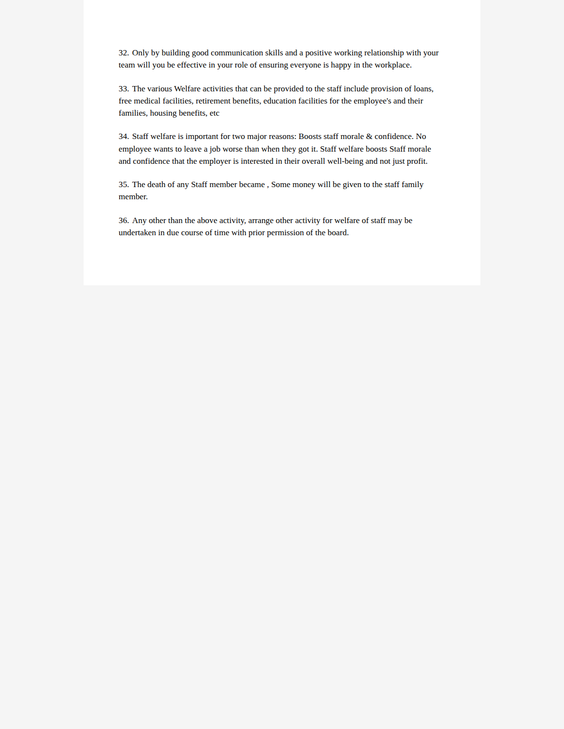32. Only by building good communication skills and a positive working relationship with your team will you be effective in your role of ensuring everyone is happy in the workplace.
33. The various Welfare activities that can be provided to the staff include provision of loans, free medical facilities, retirement benefits, education facilities for the employee's and their families, housing benefits, etc
34. Staff welfare is important for two major reasons: Boosts staff morale & confidence. No employee wants to leave a job worse than when they got it. Staff welfare boosts Staff morale and confidence that the employer is interested in their overall well-being and not just profit.
35. The death of any Staff member became , Some money will be given to the staff family member.
36. Any other than the above activity, arrange other activity for welfare of staff may be undertaken in due course of time with prior permission of the board.